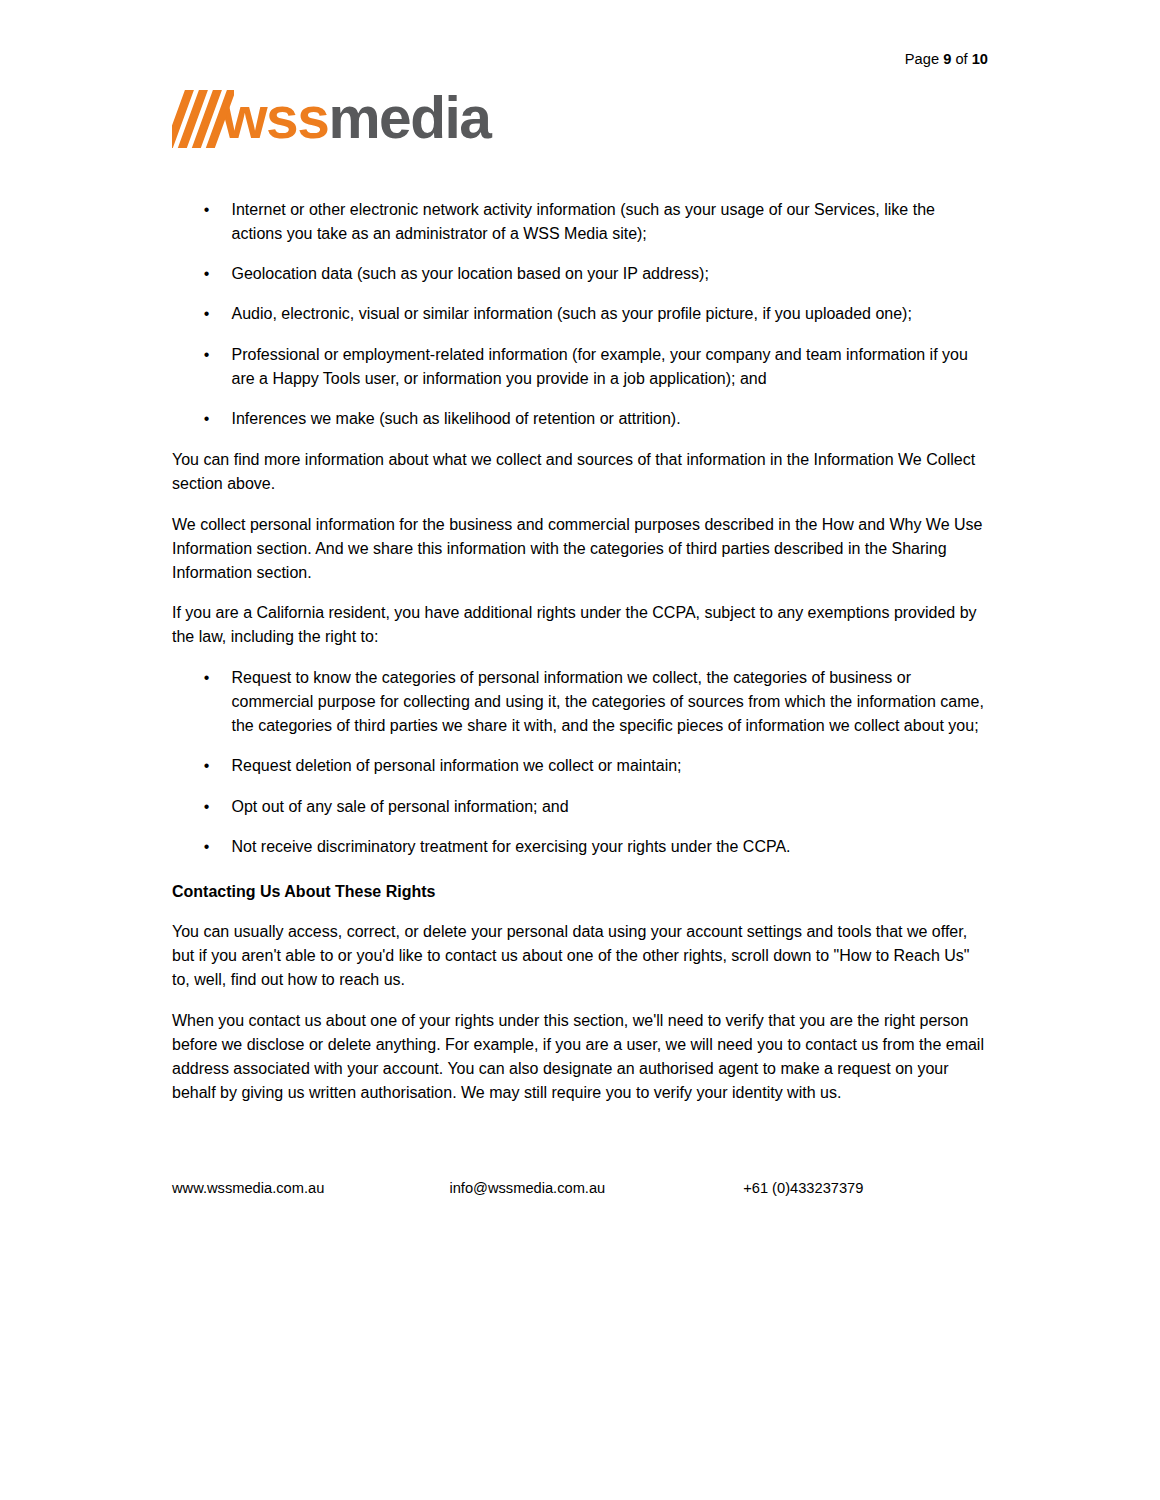Page 9 of 10
wss media
Internet or other electronic network activity information (such as your usage of our Services, like the actions you take as an administrator of a WSS Media site);
Geolocation data (such as your location based on your IP address);
Audio, electronic, visual or similar information (such as your profile picture, if you uploaded one);
Professional or employment-related information (for example, your company and team information if you are a Happy Tools user, or information you provide in a job application); and
Inferences we make (such as likelihood of retention or attrition).
You can find more information about what we collect and sources of that information in the Information We Collect section above.
We collect personal information for the business and commercial purposes described in the How and Why We Use Information section. And we share this information with the categories of third parties described in the Sharing Information section.
If you are a California resident, you have additional rights under the CCPA, subject to any exemptions provided by the law, including the right to:
Request to know the categories of personal information we collect, the categories of business or commercial purpose for collecting and using it, the categories of sources from which the information came, the categories of third parties we share it with, and the specific pieces of information we collect about you;
Request deletion of personal information we collect or maintain;
Opt out of any sale of personal information; and
Not receive discriminatory treatment for exercising your rights under the CCPA.
Contacting Us About These Rights
You can usually access, correct, or delete your personal data using your account settings and tools that we offer, but if you aren't able to or you'd like to contact us about one of the other rights, scroll down to "How to Reach Us" to, well, find out how to reach us.
When you contact us about one of your rights under this section, we'll need to verify that you are the right person before we disclose or delete anything. For example, if you are a user, we will need you to contact us from the email address associated with your account. You can also designate an authorised agent to make a request on your behalf by giving us written authorisation. We may still require you to verify your identity with us.
www.wssmedia.com.au
info@wssmedia.com.au
+61 (0)433237379